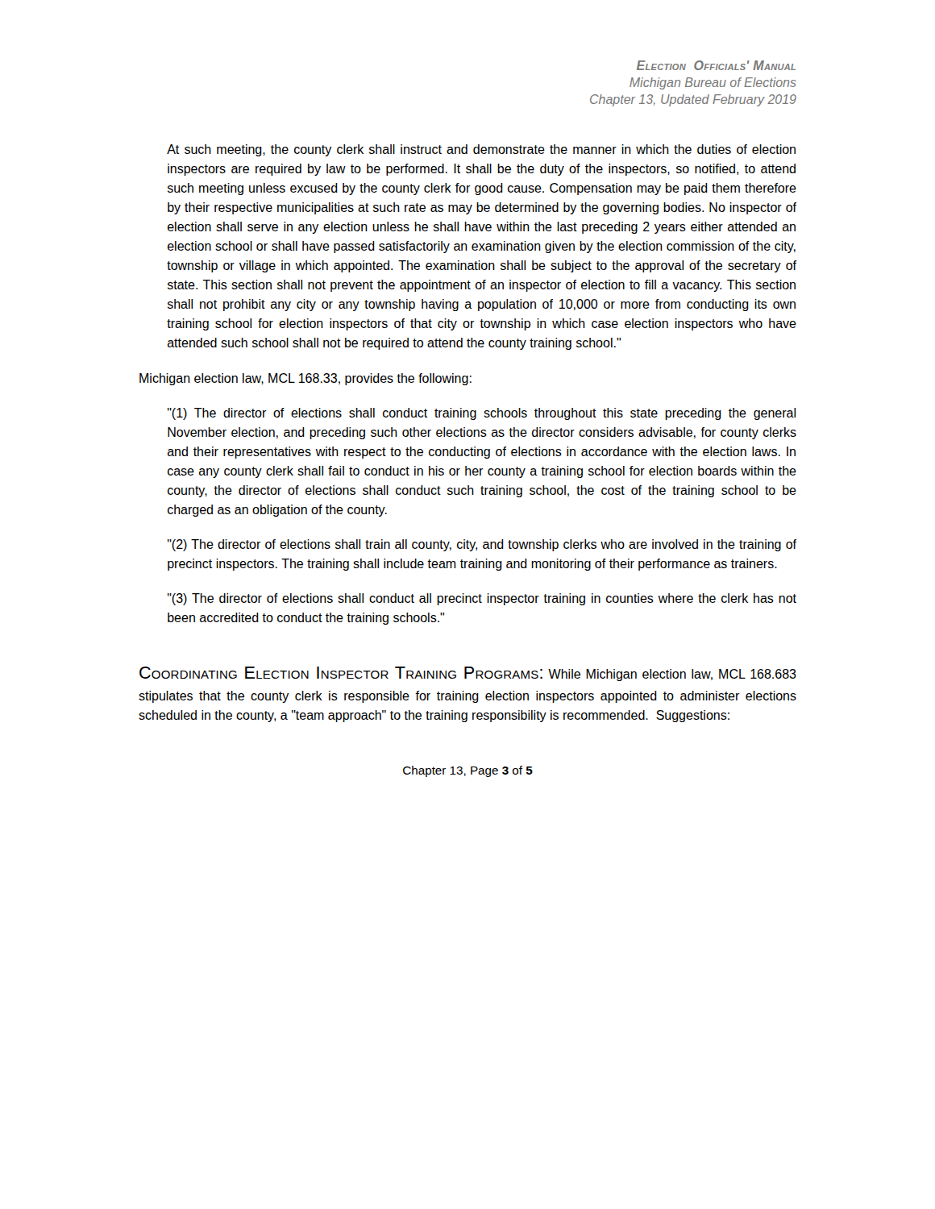Election Officials' Manual
Michigan Bureau of Elections
Chapter 13, Updated February 2019
At such meeting, the county clerk shall instruct and demonstrate the manner in which the duties of election inspectors are required by law to be performed. It shall be the duty of the inspectors, so notified, to attend such meeting unless excused by the county clerk for good cause. Compensation may be paid them therefore by their respective municipalities at such rate as may be determined by the governing bodies. No inspector of election shall serve in any election unless he shall have within the last preceding 2 years either attended an election school or shall have passed satisfactorily an examination given by the election commission of the city, township or village in which appointed. The examination shall be subject to the approval of the secretary of state. This section shall not prevent the appointment of an inspector of election to fill a vacancy. This section shall not prohibit any city or any township having a population of 10,000 or more from conducting its own training school for election inspectors of that city or township in which case election inspectors who have attended such school shall not be required to attend the county training school."
Michigan election law, MCL 168.33, provides the following:
"(1) The director of elections shall conduct training schools throughout this state preceding the general November election, and preceding such other elections as the director considers advisable, for county clerks and their representatives with respect to the conducting of elections in accordance with the election laws. In case any county clerk shall fail to conduct in his or her county a training school for election boards within the county, the director of elections shall conduct such training school, the cost of the training school to be charged as an obligation of the county.
"(2) The director of elections shall train all county, city, and township clerks who are involved in the training of precinct inspectors. The training shall include team training and monitoring of their performance as trainers.
"(3) The director of elections shall conduct all precinct inspector training in counties where the clerk has not been accredited to conduct the training schools."
Coordinating Election Inspector Training Programs: While Michigan election law, MCL 168.683 stipulates that the county clerk is responsible for training election inspectors appointed to administer elections scheduled in the county, a "team approach" to the training responsibility is recommended. Suggestions:
Chapter 13, Page 3 of 5